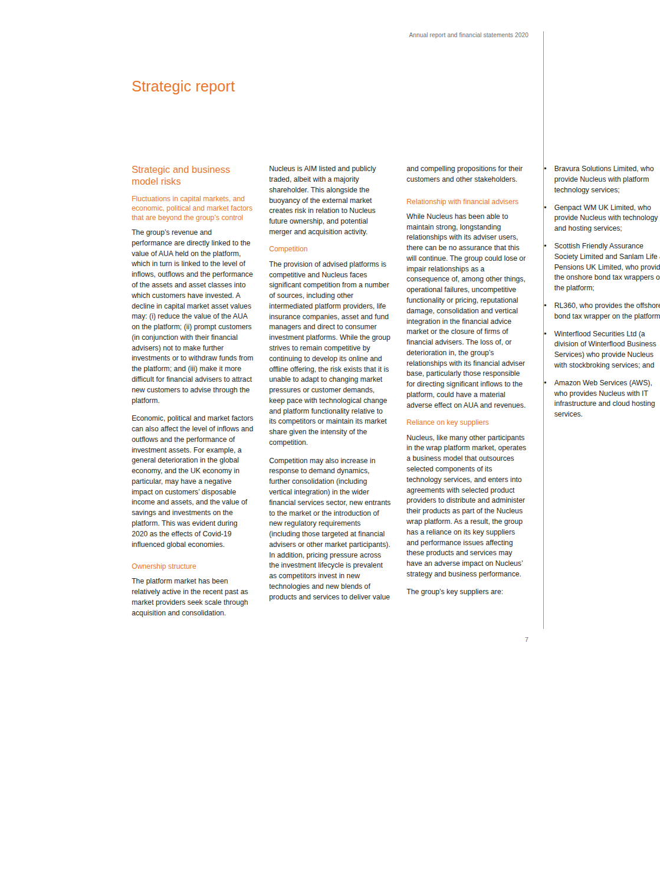Annual report and financial statements 2020
Strategic report
Strategic and business model risks
Fluctuations in capital markets, and economic, political and market factors that are beyond the group’s control
The group’s revenue and performance are directly linked to the value of AUA held on the platform, which in turn is linked to the level of inflows, outflows and the performance of the assets and asset classes into which customers have invested. A decline in capital market asset values may: (i) reduce the value of the AUA on the platform; (ii) prompt customers (in conjunction with their financial advisers) not to make further investments or to withdraw funds from the platform; and (iii) make it more difficult for financial advisers to attract new customers to advise through the platform.
Economic, political and market factors can also affect the level of inflows and outflows and the performance of investment assets. For example, a general deterioration in the global economy, and the UK economy in particular, may have a negative impact on customers’ disposable income and assets, and the value of savings and investments on the platform. This was evident during 2020 as the effects of Covid-19 influenced global economies.
Ownership structure
The platform market has been relatively active in the recent past as market providers seek scale through acquisition and consolidation. Nucleus is AIM listed and publicly traded, albeit with a majority shareholder. This alongside the buoyancy of the external market creates risk in relation to Nucleus future ownership, and potential merger and acquisition activity.
Competition
The provision of advised platforms is competitive and Nucleus faces significant competition from a number of sources, including other intermediated platform providers, life insurance companies, asset and fund managers and direct to consumer investment platforms. While the group strives to remain competitive by continuing to develop its online and offline offering, the risk exists that it is unable to adapt to changing market pressures or customer demands, keep pace with technological change and platform functionality relative to its competitors or maintain its market share given the intensity of the competition.
Competition may also increase in response to demand dynamics, further consolidation (including vertical integration) in the wider financial services sector, new entrants to the market or the introduction of new regulatory requirements (including those targeted at financial advisers or other market participants). In addition, pricing pressure across the investment lifecycle is prevalent as competitors invest in new technologies and new blends of products and services to deliver value and compelling propositions for their customers and other stakeholders.
Relationship with financial advisers
While Nucleus has been able to maintain strong, longstanding relationships with its adviser users, there can be no assurance that this will continue. The group could lose or impair relationships as a consequence of, among other things, operational failures, uncompetitive functionality or pricing, reputational damage, consolidation and vertical integration in the financial advice market or the closure of firms of financial advisers. The loss of, or deterioration in, the group’s relationships with its financial adviser base, particularly those responsible for directing significant inflows to the platform, could have a material adverse effect on AUA and revenues.
Reliance on key suppliers
Nucleus, like many other participants in the wrap platform market, operates a business model that outsources selected components of its technology services, and enters into agreements with selected product providers to distribute and administer their products as part of the Nucleus wrap platform. As a result, the group has a reliance on its key suppliers and performance issues affecting these products and services may have an adverse impact on Nucleus’ strategy and business performance.
The group’s key suppliers are:
Bravura Solutions Limited, who provide Nucleus with platform technology services;
Genpact WM UK Limited, who provide Nucleus with technology and hosting services;
Scottish Friendly Assurance Society Limited and Sanlam Life & Pensions UK Limited, who provide the onshore bond tax wrappers on the platform;
RL360, who provides the offshore bond tax wrapper on the platform;
Winterflood Securities Ltd (a division of Winterflood Business Services) who provide Nucleus with stockbroking services; and
Amazon Web Services (AWS), who provides Nucleus with IT infrastructure and cloud hosting services.
7